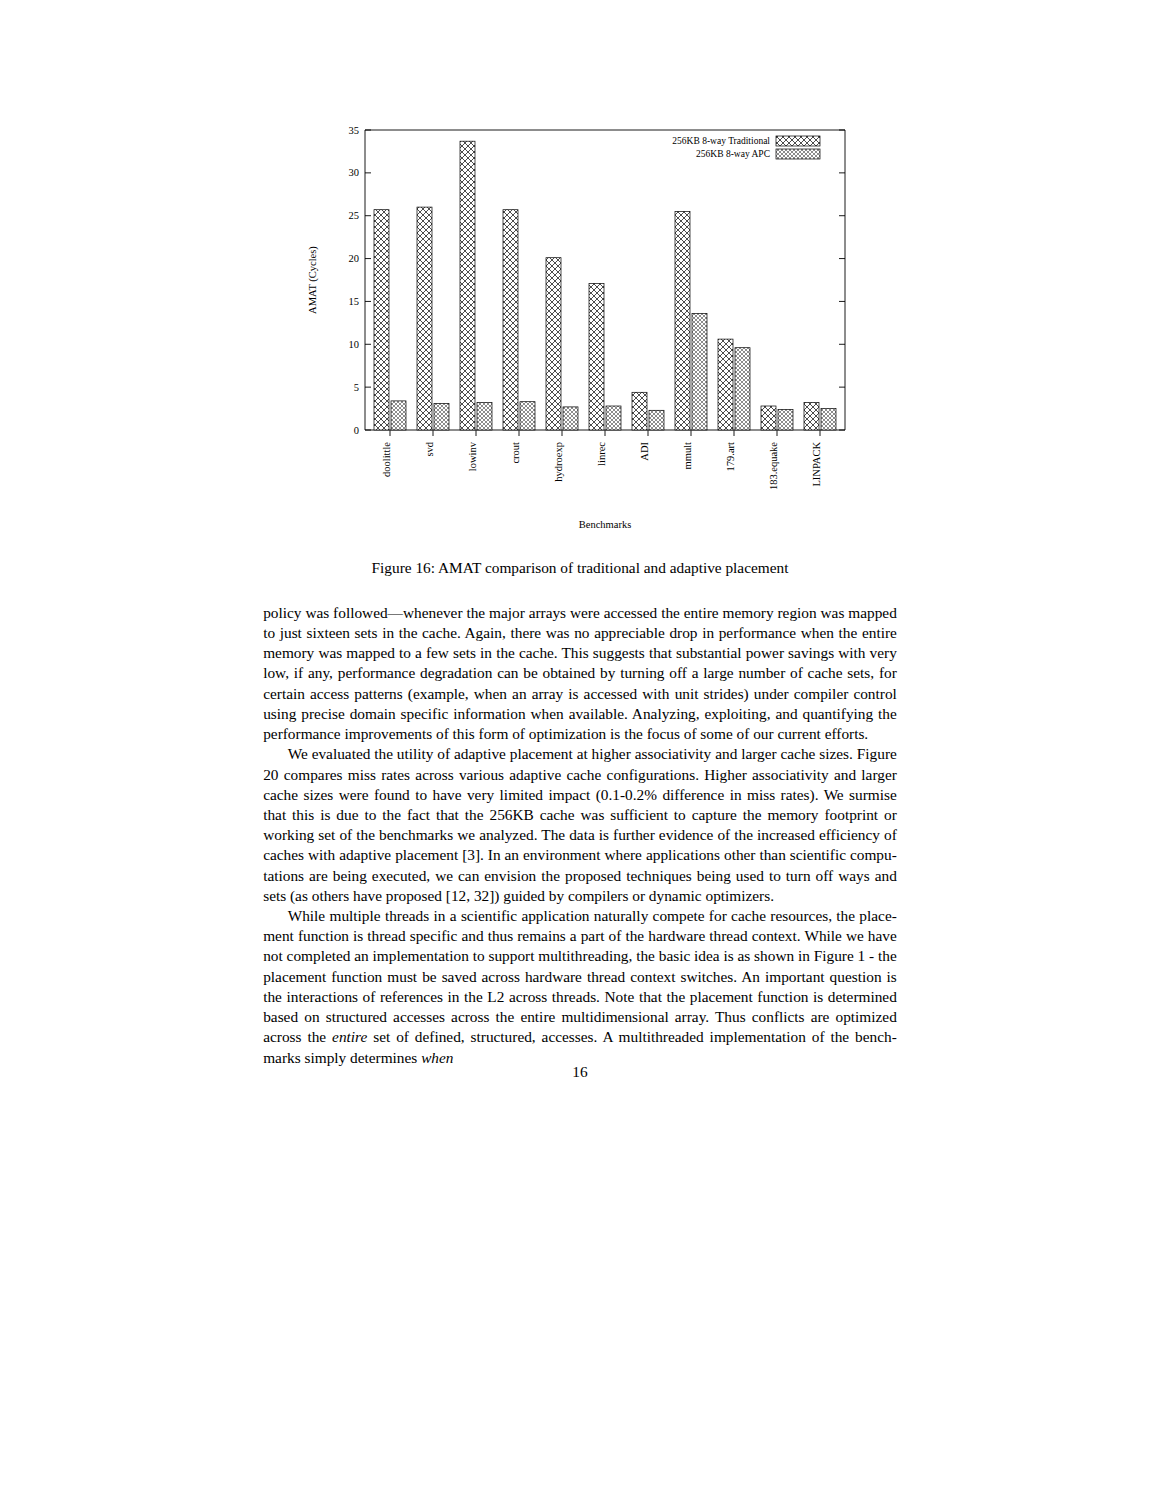0 5 10 15 20 25 30 35 AMAT (Cycles) 256KB 8-way Traditional 256KB 8-way APC doolittle svd lowinv crout hydroexp linrec ADI mmult 179.art 183.equake LINPACK Benchmarks
Figure 16: AMAT comparison of traditional and adaptive placement
policy was followed—whenever the major arrays were accessed the entire memory region was mapped to just sixteen sets in the cache. Again, there was no appreciable drop in performance when the entire memory was mapped to a few sets in the cache. This suggests that substantial power savings with very low, if any, performance degradation can be obtained by turning off a large number of cache sets, for certain access patterns (example, when an array is accessed with unit strides) under compiler control using precise domain specific information when available. Analyzing, exploiting, and quantifying the performance improvements of this form of optimization is the focus of some of our current efforts.
We evaluated the utility of adaptive placement at higher associativity and larger cache sizes. Figure 20 compares miss rates across various adaptive cache configurations. Higher associativity and larger cache sizes were found to have very limited impact (0.1-0.2% difference in miss rates). We surmise that this is due to the fact that the 256KB cache was sufficient to capture the memory footprint or working set of the benchmarks we analyzed. The data is further evidence of the increased efficiency of caches with adaptive placement [3]. In an environment where applications other than scientific computations are being executed, we can envision the proposed techniques being used to turn off ways and sets (as others have proposed [12, 32]) guided by compilers or dynamic optimizers.
While multiple threads in a scientific application naturally compete for cache resources, the placement function is thread specific and thus remains a part of the hardware thread context. While we have not completed an implementation to support multithreading, the basic idea is as shown in Figure 1 - the placement function must be saved across hardware thread context switches. An important question is the interactions of references in the L2 across threads. Note that the placement function is determined based on structured accesses across the entire multidimensional array. Thus conflicts are optimized across the entire set of defined, structured, accesses. A multithreaded implementation of the benchmarks simply determines when
16